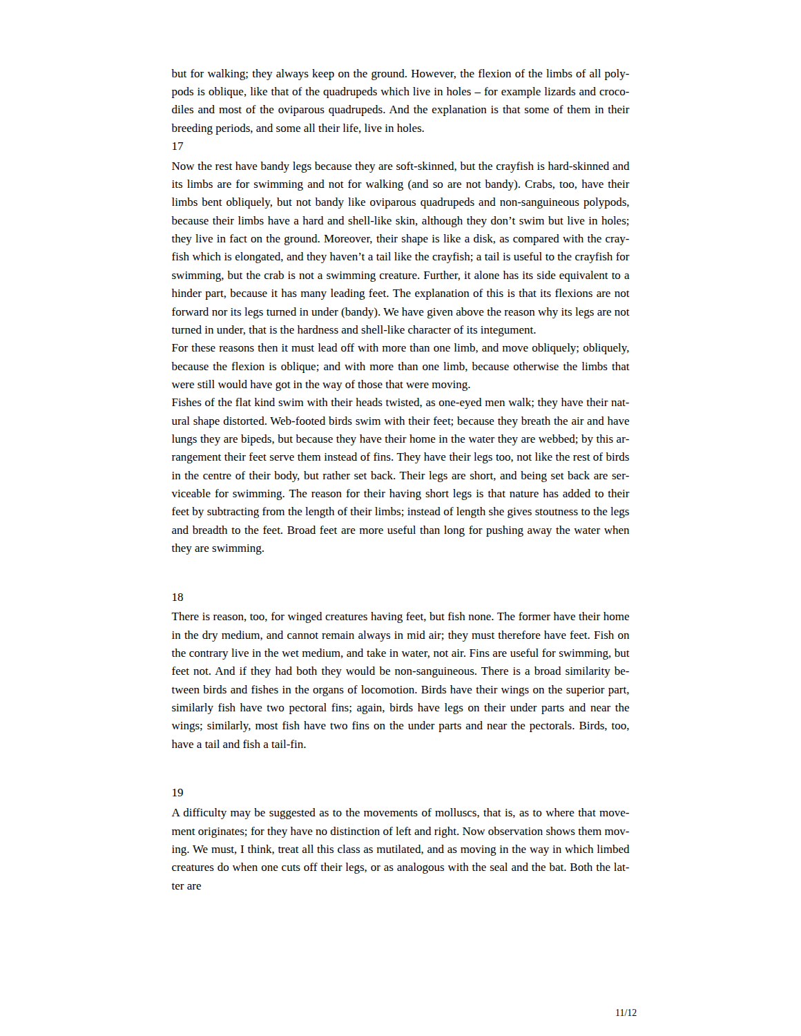but for walking; they always keep on the ground. However, the flexion of the limbs of all polypods is oblique, like that of the quadrupeds which live in holes – for example lizards and crocodiles and most of the oviparous quadrupeds. And the explanation is that some of them in their breeding periods, and some all their life, live in holes.
17
Now the rest have bandy legs because they are soft-skinned, but the crayfish is hard-skinned and its limbs are for swimming and not for walking (and so are not bandy). Crabs, too, have their limbs bent obliquely, but not bandy like oviparous quadrupeds and non-sanguineous polypods, because their limbs have a hard and shell-like skin, although they don’t swim but live in holes; they live in fact on the ground. Moreover, their shape is like a disk, as compared with the crayfish which is elongated, and they haven’t a tail like the crayfish; a tail is useful to the crayfish for swimming, but the crab is not a swimming creature. Further, it alone has its side equivalent to a hinder part, because it has many leading feet. The explanation of this is that its flexions are not forward nor its legs turned in under (bandy). We have given above the reason why its legs are not turned in under, that is the hardness and shell-like character of its integument.
For these reasons then it must lead off with more than one limb, and move obliquely; obliquely, because the flexion is oblique; and with more than one limb, because otherwise the limbs that were still would have got in the way of those that were moving.
Fishes of the flat kind swim with their heads twisted, as one-eyed men walk; they have their natural shape distorted. Web-footed birds swim with their feet; because they breath the air and have lungs they are bipeds, but because they have their home in the water they are webbed; by this arrangement their feet serve them instead of fins. They have their legs too, not like the rest of birds in the centre of their body, but rather set back. Their legs are short, and being set back are serviceable for swimming. The reason for their having short legs is that nature has added to their feet by subtracting from the length of their limbs; instead of length she gives stoutness to the legs and breadth to the feet. Broad feet are more useful than long for pushing away the water when they are swimming.
18
There is reason, too, for winged creatures having feet, but fish none. The former have their home in the dry medium, and cannot remain always in mid air; they must therefore have feet. Fish on the contrary live in the wet medium, and take in water, not air. Fins are useful for swimming, but feet not. And if they had both they would be non-sanguineous. There is a broad similarity between birds and fishes in the organs of locomotion. Birds have their wings on the superior part, similarly fish have two pectoral fins; again, birds have legs on their under parts and near the wings; similarly, most fish have two fins on the under parts and near the pectorals. Birds, too, have a tail and fish a tail-fin.
19
A difficulty may be suggested as to the movements of molluscs, that is, as to where that movement originates; for they have no distinction of left and right. Now observation shows them moving. We must, I think, treat all this class as mutilated, and as moving in the way in which limbed creatures do when one cuts off their legs, or as analogous with the seal and the bat. Both the latter are
11/12